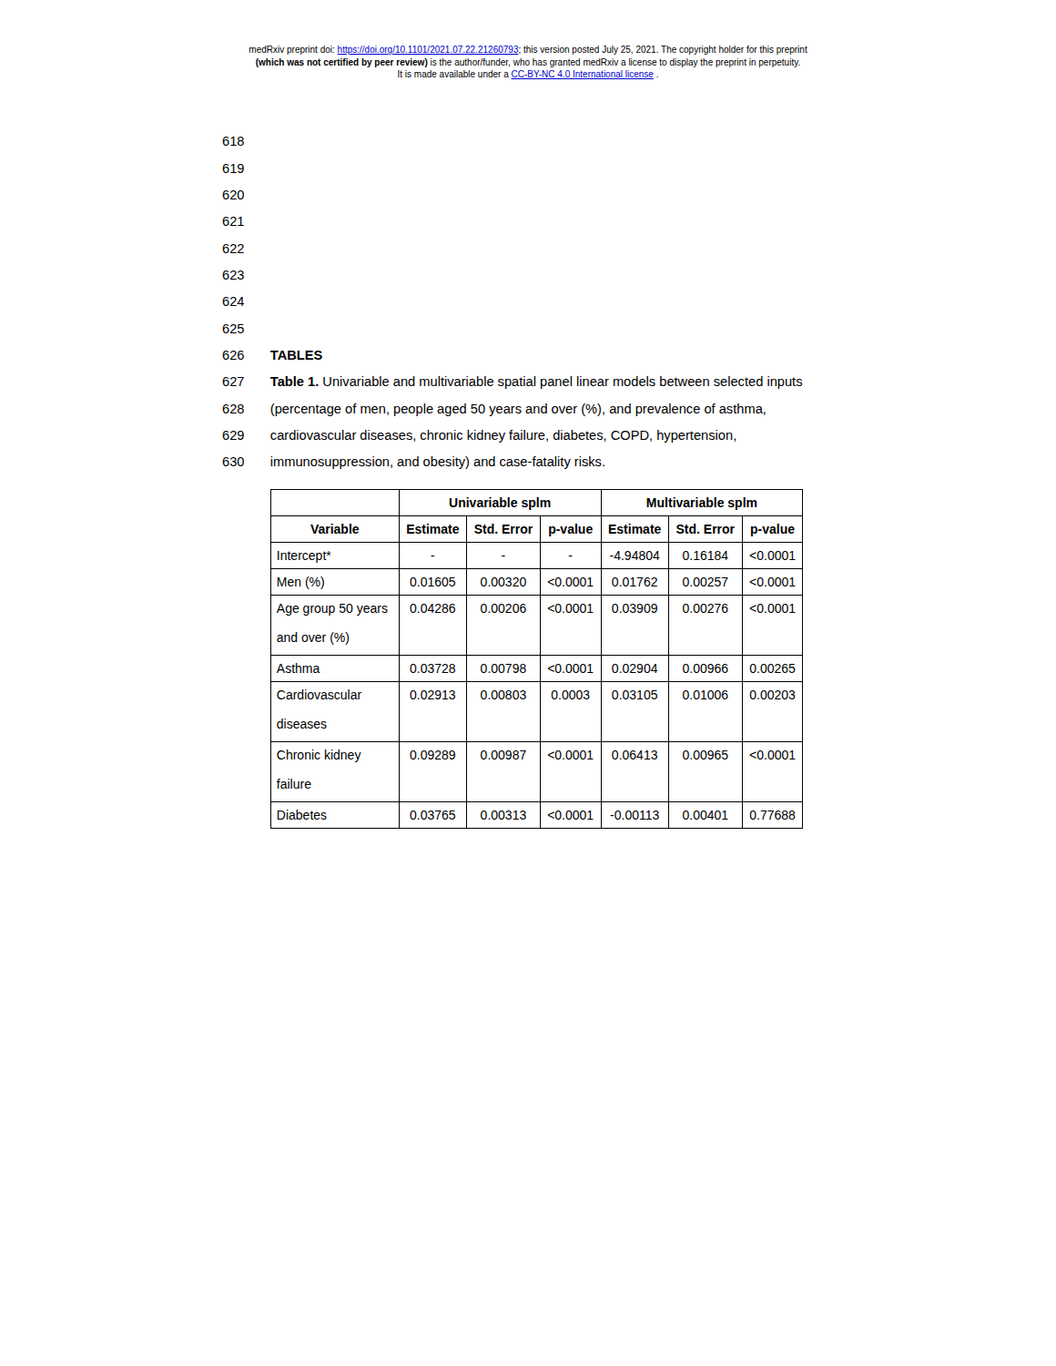medRxiv preprint doi: https://doi.org/10.1101/2021.07.22.21260793; this version posted July 25, 2021. The copyright holder for this preprint
(which was not certified by peer review) is the author/funder, who has granted medRxiv a license to display the preprint in perpetuity.
It is made available under a CC-BY-NC 4.0 International license .
618
619
620
621
622
623
624
625
626
TABLES
627
Table 1. Univariable and multivariable spatial panel linear models between selected inputs
628
(percentage of men, people aged 50 years and over (%), and prevalence of asthma,
629
cardiovascular diseases, chronic kidney failure, diabetes, COPD, hypertension,
630
immunosuppression, and obesity) and case-fatality risks.
| | Univariable splm | Multivariable splm |
| --- | --- | --- |
| Variable | Estimate | Std. Error | p-value | Estimate | Std. Error | p-value |
| Intercept* | - | - | - | -4.94804 | 0.16184 | <0.0001 |
| Men (%) | 0.01605 | 0.00320 | <0.0001 | 0.01762 | 0.00257 | <0.0001 |
| Age group 50 years and over (%) | 0.04286 | 0.00206 | <0.0001 | 0.03909 | 0.00276 | <0.0001 |
| Asthma | 0.03728 | 0.00798 | <0.0001 | 0.02904 | 0.00966 | 0.00265 |
| Cardiovascular diseases | 0.02913 | 0.00803 | 0.0003 | 0.03105 | 0.01006 | 0.00203 |
| Chronic kidney failure | 0.09289 | 0.00987 | <0.0001 | 0.06413 | 0.00965 | <0.0001 |
| Diabetes | 0.03765 | 0.00313 | <0.0001 | -0.00113 | 0.00401 | 0.77688 |